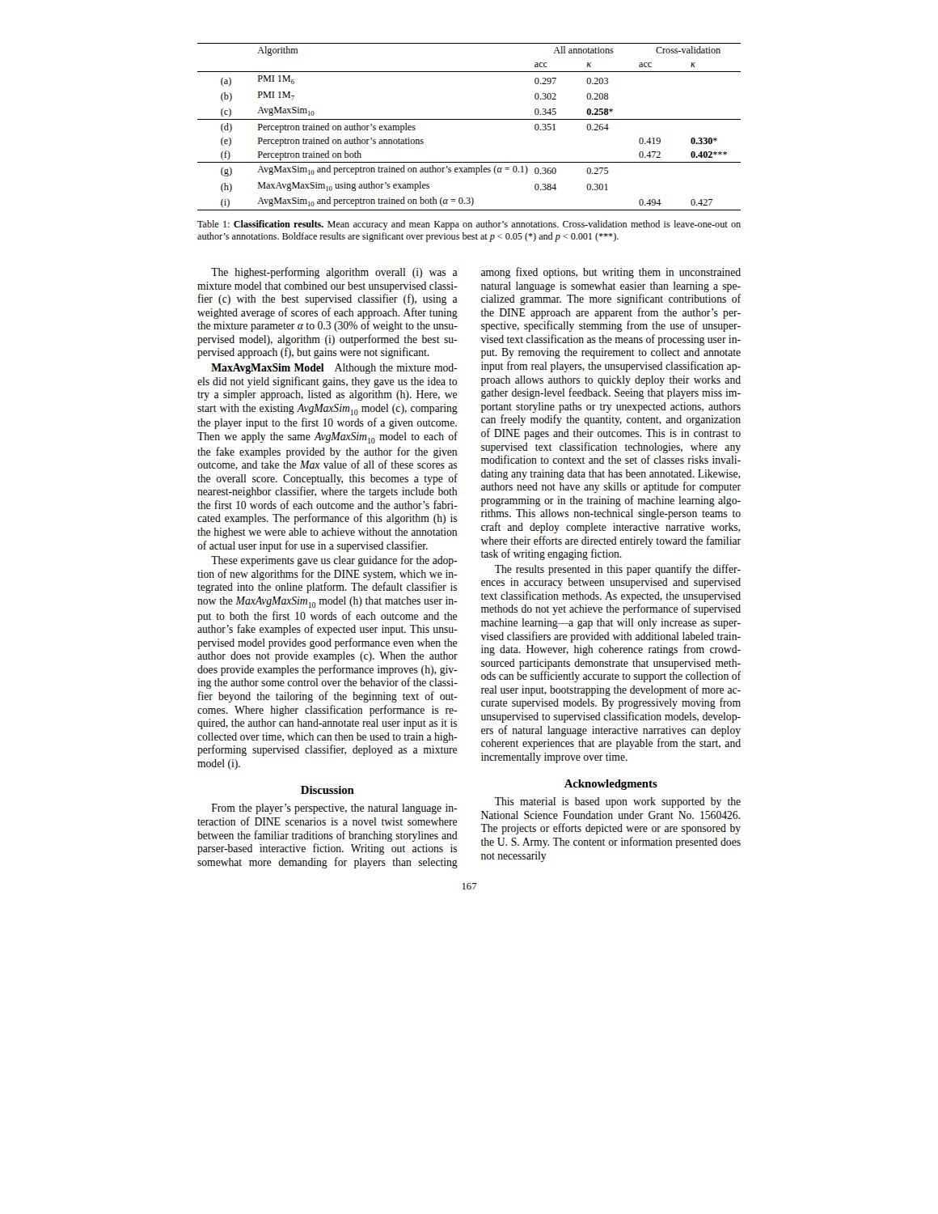| | Algorithm | All annotations | Cross-validation |
| | | acc | κ | acc | κ |
| (a) | PMI 1M 6 | 0.297 | 0.203 | | |
| (b) | PMI 1M 7 | 0.302 | 0.208 | | |
| (c) | AvgMaxSim 10 | 0.345 | 0.258 * | | |
| (d) | Perceptron trained on author’s examples | 0.351 | 0.264 | | |
| (e) | Perceptron trained on author’s annotations | | | 0.419 | 0.330 * |
| (f) | Perceptron trained on both | | | 0.472 | 0.402 *** |
| (g) | AvgMaxSim 10 and perceptron trained on author’s examples ( α = 0.1) | 0.360 | 0.275 | | |
| (h) | MaxAvgMaxSim 10 using author’s examples | 0.384 | 0.301 | | |
| (i) | AvgMaxSim 10 and perceptron trained on both ( α = 0.3) | | | 0.494 | 0.427 |
Table 1: Classification results. Mean accuracy and mean Kappa on author’s annotations. Cross-validation method is leave-one-out on author’s annotations. Boldface results are significant over previous best at p < 0.05 (*) and p < 0.001 (***).
The highest-performing algorithm overall (i) was a mixture model that combined our best unsupervised classifier (c) with the best supervised classifier (f), using a weighted average of scores of each approach. After tuning the mixture parameter α to 0.3 (30% of weight to the unsupervised model), algorithm (i) outperformed the best supervised approach (f), but gains were not significant.
MaxAvgMaxSim Model Although the mixture models did not yield significant gains, they gave us the idea to try a simpler approach, listed as algorithm (h). Here, we start with the existing AvgMaxSim10 model (c), comparing the player input to the first 10 words of a given outcome. Then we apply the same AvgMaxSim10 model to each of the fake examples provided by the author for the given outcome, and take the Max value of all of these scores as the overall score. Conceptually, this becomes a type of nearest-neighbor classifier, where the targets include both the first 10 words of each outcome and the author’s fabricated examples. The performance of this algorithm (h) is the highest we were able to achieve without the annotation of actual user input for use in a supervised classifier.
These experiments gave us clear guidance for the adoption of new algorithms for the DINE system, which we integrated into the online platform. The default classifier is now the MaxAvgMaxSim10 model (h) that matches user input to both the first 10 words of each outcome and the author’s fake examples of expected user input. This unsupervised model provides good performance even when the author does not provide examples (c). When the author does provide examples the performance improves (h), giving the author some control over the behavior of the classifier beyond the tailoring of the beginning text of outcomes. Where higher classification performance is required, the author can hand-annotate real user input as it is collected over time, which can then be used to train a high-performing supervised classifier, deployed as a mixture model (i).
Discussion
From the player’s perspective, the natural language interaction of DINE scenarios is a novel twist somewhere between the familiar traditions of branching storylines and parser-based interactive fiction. Writing out actions is somewhat more demanding for players than selecting among fixed options, but writing them in unconstrained natural language is somewhat easier than learning a specialized grammar. The more significant contributions of the DINE approach are apparent from the author’s perspective, specifically stemming from the use of unsupervised text classification as the means of processing user input. By removing the requirement to collect and annotate input from real players, the unsupervised classification approach allows authors to quickly deploy their works and gather design-level feedback. Seeing that players miss important storyline paths or try unexpected actions, authors can freely modify the quantity, content, and organization of DINE pages and their outcomes. This is in contrast to supervised text classification technologies, where any modification to context and the set of classes risks invalidating any training data that has been annotated. Likewise, authors need not have any skills or aptitude for computer programming or in the training of machine learning algorithms. This allows non-technical single-person teams to craft and deploy complete interactive narrative works, where their efforts are directed entirely toward the familiar task of writing engaging fiction.
The results presented in this paper quantify the differences in accuracy between unsupervised and supervised text classification methods. As expected, the unsupervised methods do not yet achieve the performance of supervised machine learning—a gap that will only increase as supervised classifiers are provided with additional labeled training data. However, high coherence ratings from crowdsourced participants demonstrate that unsupervised methods can be sufficiently accurate to support the collection of real user input, bootstrapping the development of more accurate supervised models. By progressively moving from unsupervised to supervised classification models, developers of natural language interactive narratives can deploy coherent experiences that are playable from the start, and incrementally improve over time.
Acknowledgments
This material is based upon work supported by the National Science Foundation under Grant No. 1560426. The projects or efforts depicted were or are sponsored by the U. S. Army. The content or information presented does not necessarily
167